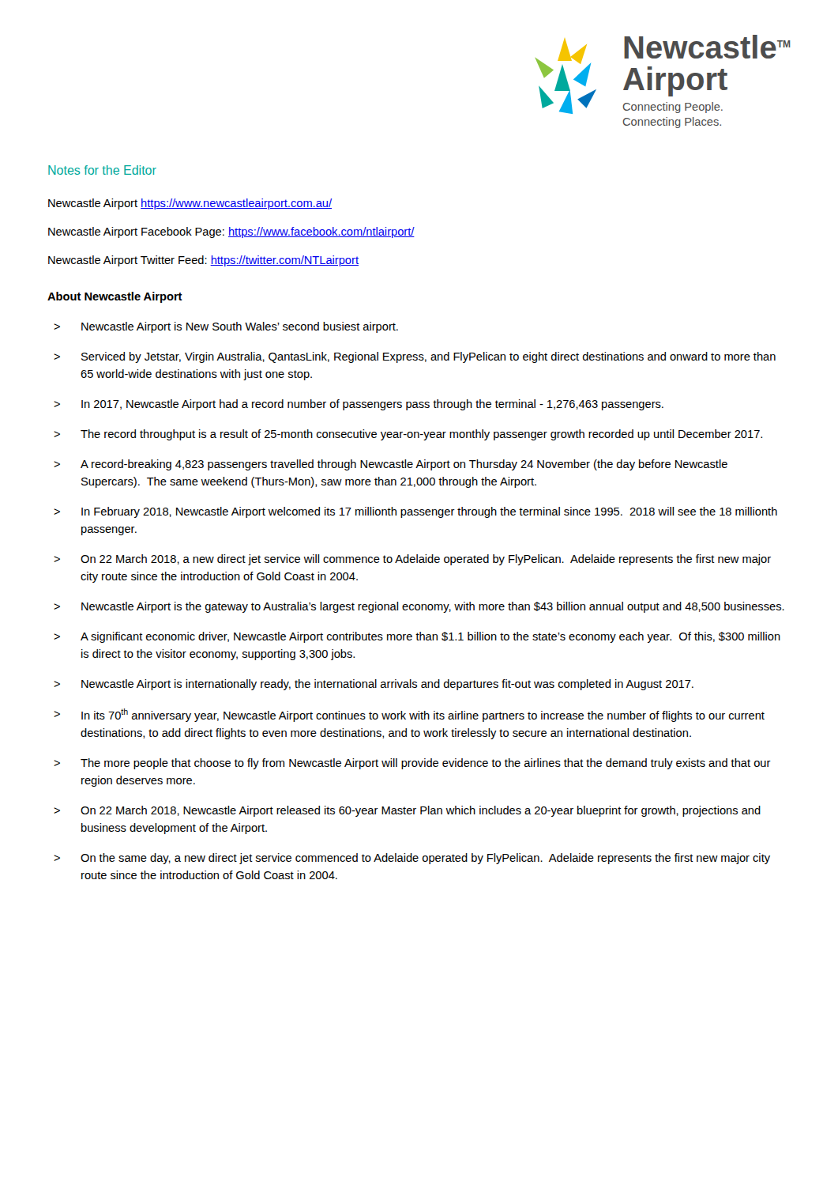NewcastleTM
Airport
Connecting People.
Connecting Places.
Notes for the Editor
Newcastle Airport https://www.newcastleairport.com.au/
Newcastle Airport Facebook Page: https://www.facebook.com/ntlairport/
Newcastle Airport Twitter Feed: https://twitter.com/NTLairport
About Newcastle Airport
Newcastle Airport is New South Wales’ second busiest airport.
Serviced by Jetstar, Virgin Australia, QantasLink, Regional Express, and FlyPelican to eight direct destinations and onward to more than 65 world-wide destinations with just one stop.
In 2017, Newcastle Airport had a record number of passengers pass through the terminal - 1,276,463 passengers.
The record throughput is a result of 25-month consecutive year-on-year monthly passenger growth recorded up until December 2017.
A record-breaking 4,823 passengers travelled through Newcastle Airport on Thursday 24 November (the day before Newcastle Supercars). The same weekend (Thurs-Mon), saw more than 21,000 through the Airport.
In February 2018, Newcastle Airport welcomed its 17 millionth passenger through the terminal since 1995. 2018 will see the 18 millionth passenger.
On 22 March 2018, a new direct jet service will commence to Adelaide operated by FlyPelican. Adelaide represents the first new major city route since the introduction of Gold Coast in 2004.
Newcastle Airport is the gateway to Australia’s largest regional economy, with more than $43 billion annual output and 48,500 businesses.
A significant economic driver, Newcastle Airport contributes more than $1.1 billion to the state’s economy each year. Of this, $300 million is direct to the visitor economy, supporting 3,300 jobs.
Newcastle Airport is internationally ready, the international arrivals and departures fit-out was completed in August 2017.
In its 70th anniversary year, Newcastle Airport continues to work with its airline partners to increase the number of flights to our current destinations, to add direct flights to even more destinations, and to work tirelessly to secure an international destination.
The more people that choose to fly from Newcastle Airport will provide evidence to the airlines that the demand truly exists and that our region deserves more.
On 22 March 2018, Newcastle Airport released its 60-year Master Plan which includes a 20-year blueprint for growth, projections and business development of the Airport.
On the same day, a new direct jet service commenced to Adelaide operated by FlyPelican. Adelaide represents the first new major city route since the introduction of Gold Coast in 2004.